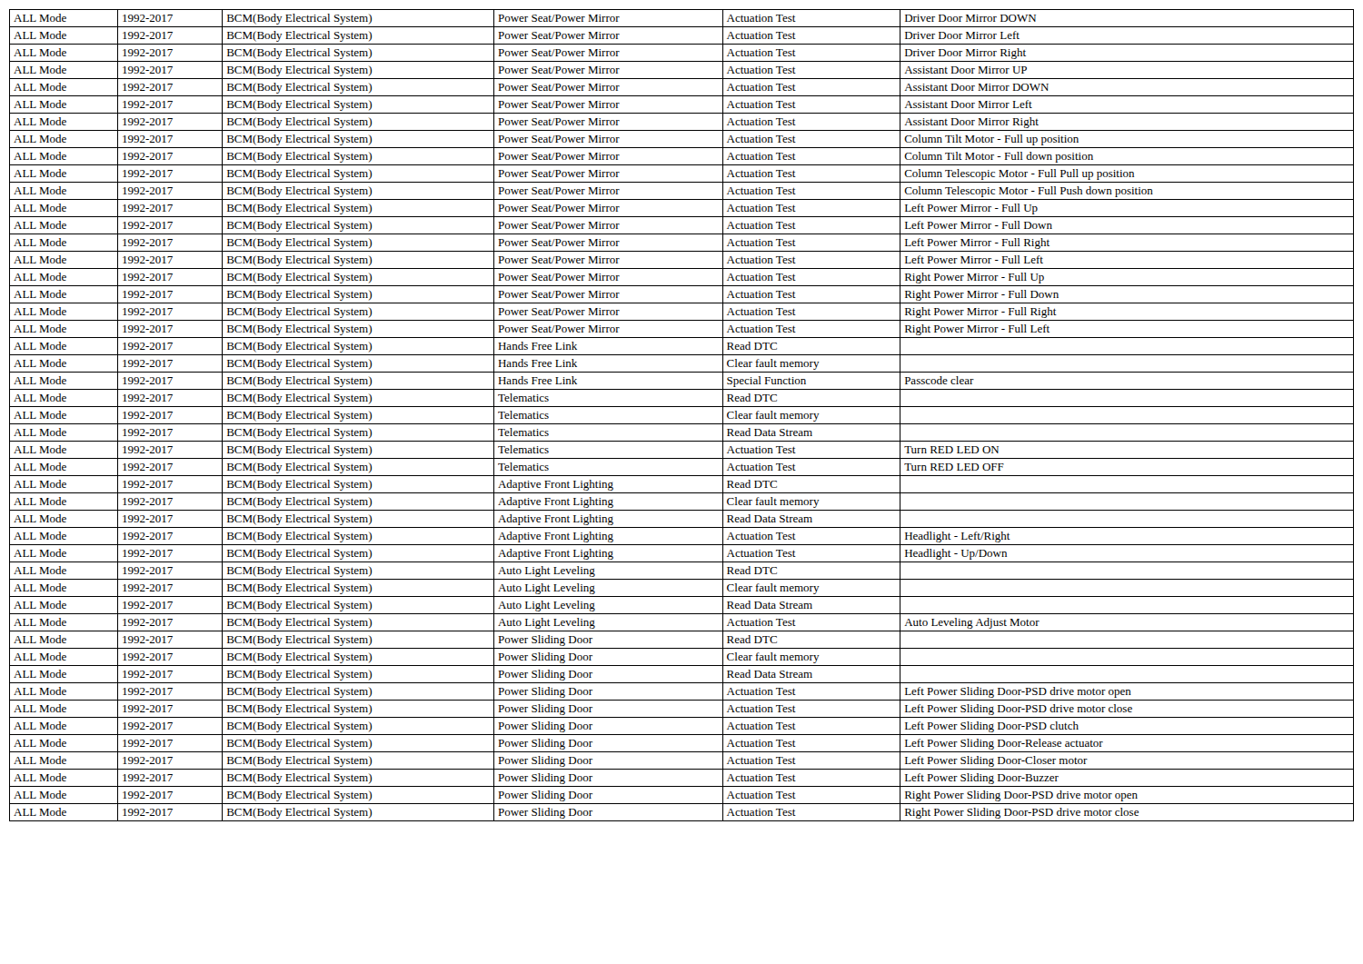| ALL Mode | 1992-2017 | BCM(Body Electrical System) | Power Seat/Power Mirror | Actuation Test | Driver Door Mirror DOWN |
| ALL Mode | 1992-2017 | BCM(Body Electrical System) | Power Seat/Power Mirror | Actuation Test | Driver Door Mirror Left |
| ALL Mode | 1992-2017 | BCM(Body Electrical System) | Power Seat/Power Mirror | Actuation Test | Driver Door Mirror Right |
| ALL Mode | 1992-2017 | BCM(Body Electrical System) | Power Seat/Power Mirror | Actuation Test | Assistant Door Mirror UP |
| ALL Mode | 1992-2017 | BCM(Body Electrical System) | Power Seat/Power Mirror | Actuation Test | Assistant Door Mirror DOWN |
| ALL Mode | 1992-2017 | BCM(Body Electrical System) | Power Seat/Power Mirror | Actuation Test | Assistant Door Mirror Left |
| ALL Mode | 1992-2017 | BCM(Body Electrical System) | Power Seat/Power Mirror | Actuation Test | Assistant Door Mirror Right |
| ALL Mode | 1992-2017 | BCM(Body Electrical System) | Power Seat/Power Mirror | Actuation Test | Column Tilt Motor - Full up position |
| ALL Mode | 1992-2017 | BCM(Body Electrical System) | Power Seat/Power Mirror | Actuation Test | Column Tilt Motor - Full down position |
| ALL Mode | 1992-2017 | BCM(Body Electrical System) | Power Seat/Power Mirror | Actuation Test | Column Telescopic Motor - Full Pull up position |
| ALL Mode | 1992-2017 | BCM(Body Electrical System) | Power Seat/Power Mirror | Actuation Test | Column Telescopic Motor - Full Push down position |
| ALL Mode | 1992-2017 | BCM(Body Electrical System) | Power Seat/Power Mirror | Actuation Test | Left Power Mirror - Full Up |
| ALL Mode | 1992-2017 | BCM(Body Electrical System) | Power Seat/Power Mirror | Actuation Test | Left Power Mirror - Full Down |
| ALL Mode | 1992-2017 | BCM(Body Electrical System) | Power Seat/Power Mirror | Actuation Test | Left Power Mirror - Full Right |
| ALL Mode | 1992-2017 | BCM(Body Electrical System) | Power Seat/Power Mirror | Actuation Test | Left Power Mirror - Full Left |
| ALL Mode | 1992-2017 | BCM(Body Electrical System) | Power Seat/Power Mirror | Actuation Test | Right Power Mirror - Full Up |
| ALL Mode | 1992-2017 | BCM(Body Electrical System) | Power Seat/Power Mirror | Actuation Test | Right Power Mirror - Full Down |
| ALL Mode | 1992-2017 | BCM(Body Electrical System) | Power Seat/Power Mirror | Actuation Test | Right Power Mirror - Full Right |
| ALL Mode | 1992-2017 | BCM(Body Electrical System) | Power Seat/Power Mirror | Actuation Test | Right Power Mirror - Full Left |
| ALL Mode | 1992-2017 | BCM(Body Electrical System) | Hands Free Link | Read DTC | |
| ALL Mode | 1992-2017 | BCM(Body Electrical System) | Hands Free Link | Clear fault memory | |
| ALL Mode | 1992-2017 | BCM(Body Electrical System) | Hands Free Link | Special Function | Passcode clear |
| ALL Mode | 1992-2017 | BCM(Body Electrical System) | Telematics | Read DTC | |
| ALL Mode | 1992-2017 | BCM(Body Electrical System) | Telematics | Clear fault memory | |
| ALL Mode | 1992-2017 | BCM(Body Electrical System) | Telematics | Read Data Stream | |
| ALL Mode | 1992-2017 | BCM(Body Electrical System) | Telematics | Actuation Test | Turn RED LED ON |
| ALL Mode | 1992-2017 | BCM(Body Electrical System) | Telematics | Actuation Test | Turn RED LED OFF |
| ALL Mode | 1992-2017 | BCM(Body Electrical System) | Adaptive Front Lighting | Read DTC | |
| ALL Mode | 1992-2017 | BCM(Body Electrical System) | Adaptive Front Lighting | Clear fault memory | |
| ALL Mode | 1992-2017 | BCM(Body Electrical System) | Adaptive Front Lighting | Read Data Stream | |
| ALL Mode | 1992-2017 | BCM(Body Electrical System) | Adaptive Front Lighting | Actuation Test | Headlight - Left/Right |
| ALL Mode | 1992-2017 | BCM(Body Electrical System) | Adaptive Front Lighting | Actuation Test | Headlight - Up/Down |
| ALL Mode | 1992-2017 | BCM(Body Electrical System) | Auto Light Leveling | Read DTC | |
| ALL Mode | 1992-2017 | BCM(Body Electrical System) | Auto Light Leveling | Clear fault memory | |
| ALL Mode | 1992-2017 | BCM(Body Electrical System) | Auto Light Leveling | Read Data Stream | |
| ALL Mode | 1992-2017 | BCM(Body Electrical System) | Auto Light Leveling | Actuation Test | Auto Leveling Adjust Motor |
| ALL Mode | 1992-2017 | BCM(Body Electrical System) | Power Sliding Door | Read DTC | |
| ALL Mode | 1992-2017 | BCM(Body Electrical System) | Power Sliding Door | Clear fault memory | |
| ALL Mode | 1992-2017 | BCM(Body Electrical System) | Power Sliding Door | Read Data Stream | |
| ALL Mode | 1992-2017 | BCM(Body Electrical System) | Power Sliding Door | Actuation Test | Left Power Sliding Door-PSD drive motor open |
| ALL Mode | 1992-2017 | BCM(Body Electrical System) | Power Sliding Door | Actuation Test | Left Power Sliding Door-PSD drive motor close |
| ALL Mode | 1992-2017 | BCM(Body Electrical System) | Power Sliding Door | Actuation Test | Left Power Sliding Door-PSD clutch |
| ALL Mode | 1992-2017 | BCM(Body Electrical System) | Power Sliding Door | Actuation Test | Left Power Sliding Door-Release actuator |
| ALL Mode | 1992-2017 | BCM(Body Electrical System) | Power Sliding Door | Actuation Test | Left Power Sliding Door-Closer motor |
| ALL Mode | 1992-2017 | BCM(Body Electrical System) | Power Sliding Door | Actuation Test | Left Power Sliding Door-Buzzer |
| ALL Mode | 1992-2017 | BCM(Body Electrical System) | Power Sliding Door | Actuation Test | Right Power Sliding Door-PSD drive motor open |
| ALL Mode | 1992-2017 | BCM(Body Electrical System) | Power Sliding Door | Actuation Test | Right Power Sliding Door-PSD drive motor close |